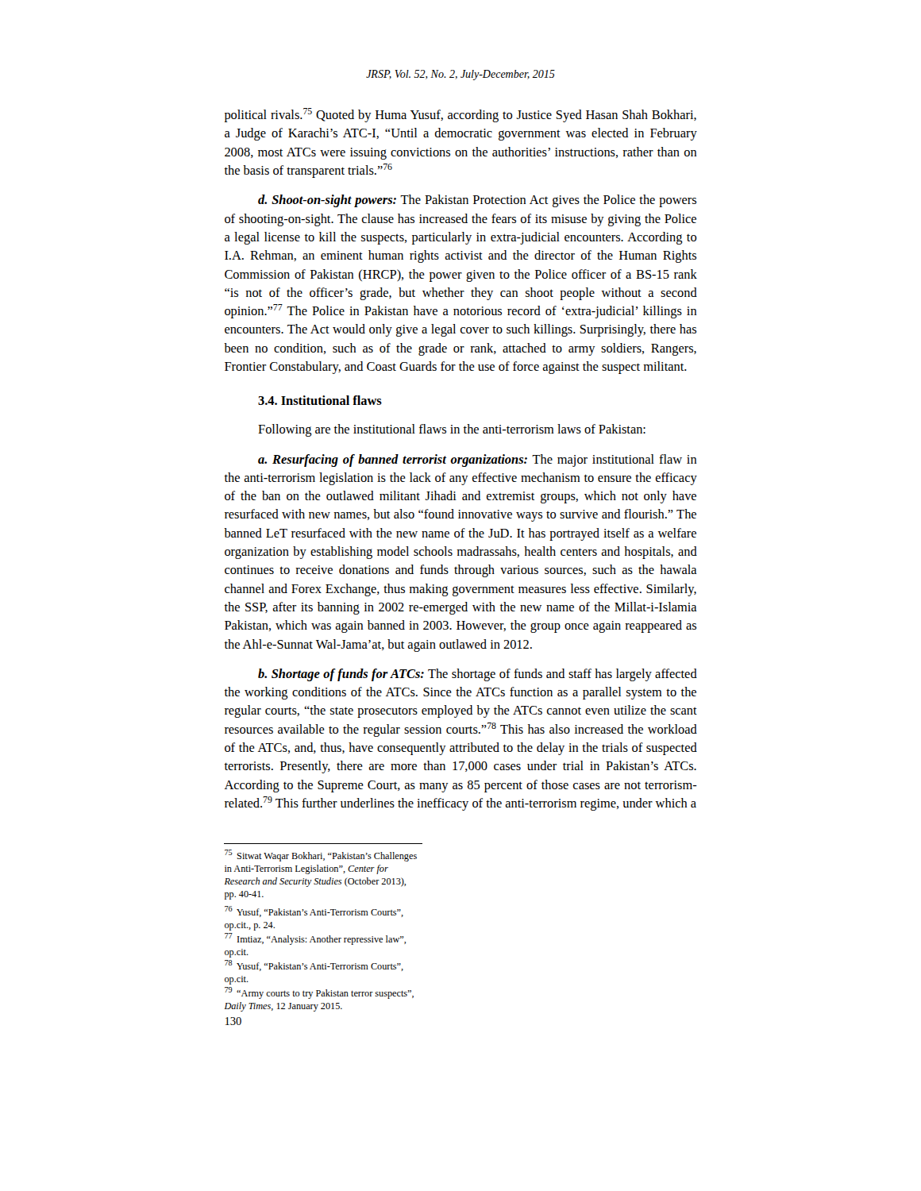JRSP, Vol. 52, No. 2, July-December, 2015
political rivals.75 Quoted by Huma Yusuf, according to Justice Syed Hasan Shah Bokhari, a Judge of Karachi’s ATC-I, “Until a democratic government was elected in February 2008, most ATCs were issuing convictions on the authorities’ instructions, rather than on the basis of transparent trials.”76
d. Shoot-on-sight powers: The Pakistan Protection Act gives the Police the powers of shooting-on-sight. The clause has increased the fears of its misuse by giving the Police a legal license to kill the suspects, particularly in extra-judicial encounters. According to I.A. Rehman, an eminent human rights activist and the director of the Human Rights Commission of Pakistan (HRCP), the power given to the Police officer of a BS-15 rank “is not of the officer’s grade, but whether they can shoot people without a second opinion.”77 The Police in Pakistan have a notorious record of ‘extra-judicial’ killings in encounters. The Act would only give a legal cover to such killings. Surprisingly, there has been no condition, such as of the grade or rank, attached to army soldiers, Rangers, Frontier Constabulary, and Coast Guards for the use of force against the suspect militant.
3.4. Institutional flaws
Following are the institutional flaws in the anti-terrorism laws of Pakistan:
a. Resurfacing of banned terrorist organizations: The major institutional flaw in the anti-terrorism legislation is the lack of any effective mechanism to ensure the efficacy of the ban on the outlawed militant Jihadi and extremist groups, which not only have resurfaced with new names, but also “found innovative ways to survive and flourish.” The banned LeT resurfaced with the new name of the JuD. It has portrayed itself as a welfare organization by establishing model schools madrassahs, health centers and hospitals, and continues to receive donations and funds through various sources, such as the hawala channel and Forex Exchange, thus making government measures less effective. Similarly, the SSP, after its banning in 2002 re-emerged with the new name of the Millat-i-Islamia Pakistan, which was again banned in 2003. However, the group once again reappeared as the Ahl-e-Sunnat Wal-Jama’at, but again outlawed in 2012.
b. Shortage of funds for ATCs: The shortage of funds and staff has largely affected the working conditions of the ATCs. Since the ATCs function as a parallel system to the regular courts, “the state prosecutors employed by the ATCs cannot even utilize the scant resources available to the regular session courts.”78 This has also increased the workload of the ATCs, and, thus, have consequently attributed to the delay in the trials of suspected terrorists. Presently, there are more than 17,000 cases under trial in Pakistan’s ATCs. According to the Supreme Court, as many as 85 percent of those cases are not terrorism-related.79 This further underlines the inefficacy of the anti-terrorism regime, under which a
75 Sitwat Waqar Bokhari, “Pakistan’s Challenges in Anti-Terrorism Legislation”, Center for Research and Security Studies (October 2013), pp. 40-41.
76 Yusuf, “Pakistan’s Anti-Terrorism Courts”, op.cit., p. 24.
77 Imtiaz, “Analysis: Another repressive law”, op.cit.
78 Yusuf, “Pakistan’s Anti-Terrorism Courts”, op.cit.
79 “Army courts to try Pakistan terror suspects”, Daily Times, 12 January 2015.
130